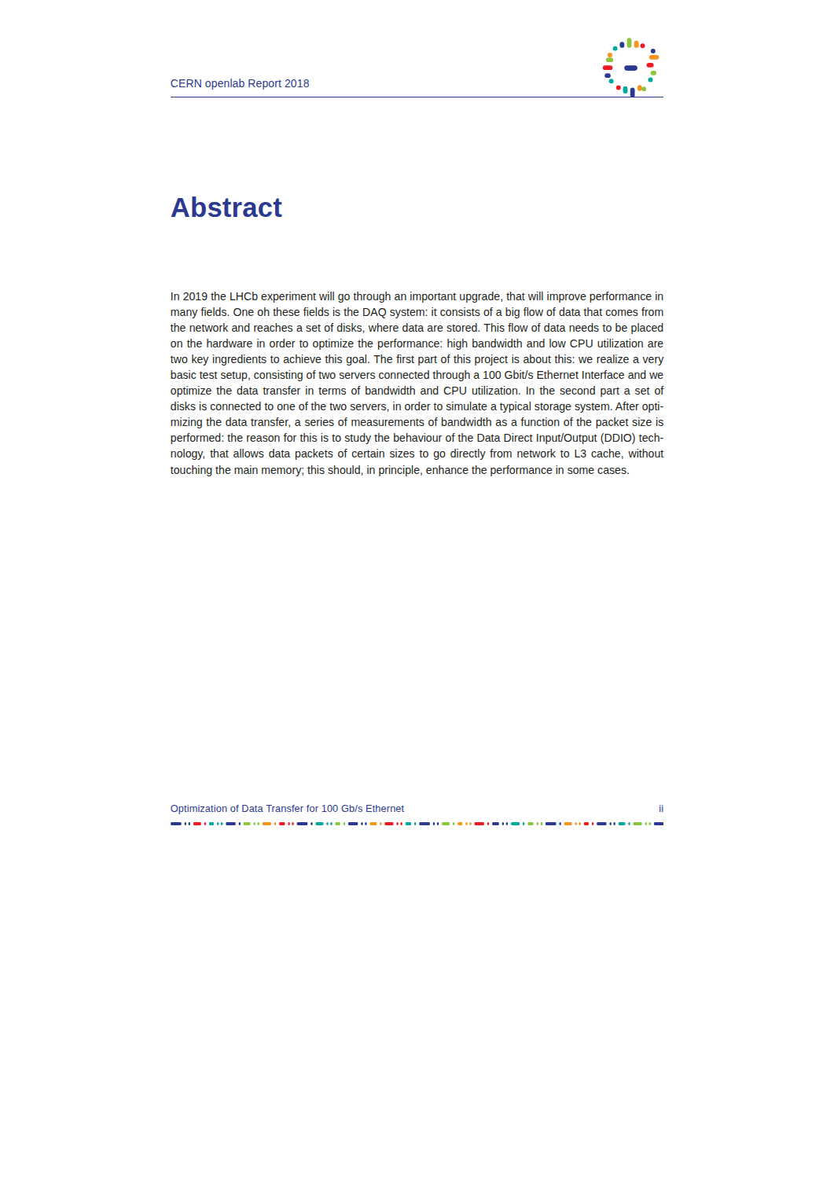CERN openlab Report 2018
Abstract
In 2019 the LHCb experiment will go through an important upgrade, that will improve performance in many fields. One oh these fields is the DAQ system: it consists of a big flow of data that comes from the network and reaches a set of disks, where data are stored. This flow of data needs to be placed on the hardware in order to optimize the performance: high bandwidth and low CPU utilization are two key ingredients to achieve this goal. The first part of this project is about this: we realize a very basic test setup, consisting of two servers connected through a 100 Gbit/s Ethernet Interface and we optimize the data transfer in terms of bandwidth and CPU utilization. In the second part a set of disks is connected to one of the two servers, in order to simulate a typical storage system. After optimizing the data transfer, a series of measurements of bandwidth as a function of the packet size is performed: the reason for this is to study the behaviour of the Data Direct Input/Output (DDIO) technology, that allows data packets of certain sizes to go directly from network to L3 cache, without touching the main memory; this should, in principle, enhance the performance in some cases.
Optimization of Data Transfer for 100 Gb/s Ethernet ii